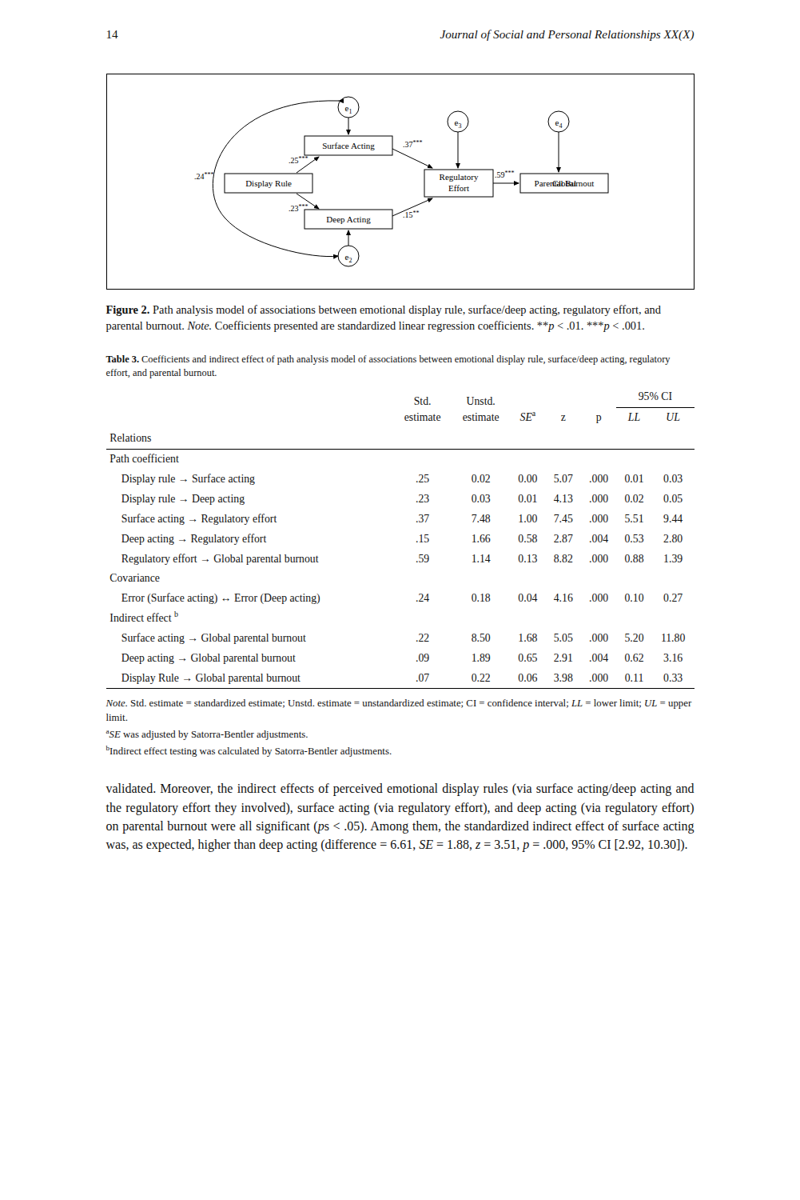14 Journal of Social and Personal Relationships XX(X)
e1 e2 e3 e4 Surface Acting Display Rule Deep Acting Regulatory Effort Global x Parental Burnout .25*** .23*** .37*** .15** .59*** .24***
Figure 2. Path analysis model of associations between emotional display rule, surface/deep acting, regulatory effort, and parental burnout. Note. Coefficients presented are standardized linear regression coefficients. **p < .01. ***p < .001.
Table 3. Coefficients and indirect effect of path analysis model of associations between emotional display rule, surface/deep acting, regulatory effort, and parental burnout.
| | Std. estimate | Unstd. estimate | SE a | z | p | 95% CI |
| --- | --- | --- | --- | --- | --- | --- |
| LL | UL |
| Relations | |
| Path coefficient |
| Display rule → Surface acting | .25 | 0.02 | 0.00 | 5.07 | .000 | 0.01 | 0.03 |
| Display rule → Deep acting | .23 | 0.03 | 0.01 | 4.13 | .000 | 0.02 | 0.05 |
| Surface acting → Regulatory effort | .37 | 7.48 | 1.00 | 7.45 | .000 | 5.51 | 9.44 |
| Deep acting → Regulatory effort | .15 | 1.66 | 0.58 | 2.87 | .004 | 0.53 | 2.80 |
| Regulatory effort → Global parental burnout | .59 | 1.14 | 0.13 | 8.82 | .000 | 0.88 | 1.39 |
| Covariance |
| Error (Surface acting) ↔ Error (Deep acting) | .24 | 0.18 | 0.04 | 4.16 | .000 | 0.10 | 0.27 |
| Indirect effect b |
| Surface acting → Global parental burnout | .22 | 8.50 | 1.68 | 5.05 | .000 | 5.20 | 11.80 |
| Deep acting → Global parental burnout | .09 | 1.89 | 0.65 | 2.91 | .004 | 0.62 | 3.16 |
| Display Rule → Global parental burnout | .07 | 0.22 | 0.06 | 3.98 | .000 | 0.11 | 0.33 |
Note. Std. estimate = standardized estimate; Unstd. estimate = unstandardized estimate; CI = confidence interval; LL = lower limit; UL = upper limit.
aSE was adjusted by Satorra-Bentler adjustments.
bIndirect effect testing was calculated by Satorra-Bentler adjustments.
validated. Moreover, the indirect effects of perceived emotional display rules (via surface acting/deep acting and the regulatory effort they involved), surface acting (via regulatory effort), and deep acting (via regulatory effort) on parental burnout were all significant (ps < .05). Among them, the standardized indirect effect of surface acting was, as expected, higher than deep acting (difference = 6.61, SE = 1.88, z = 3.51, p = .000, 95% CI [2.92, 10.30]).